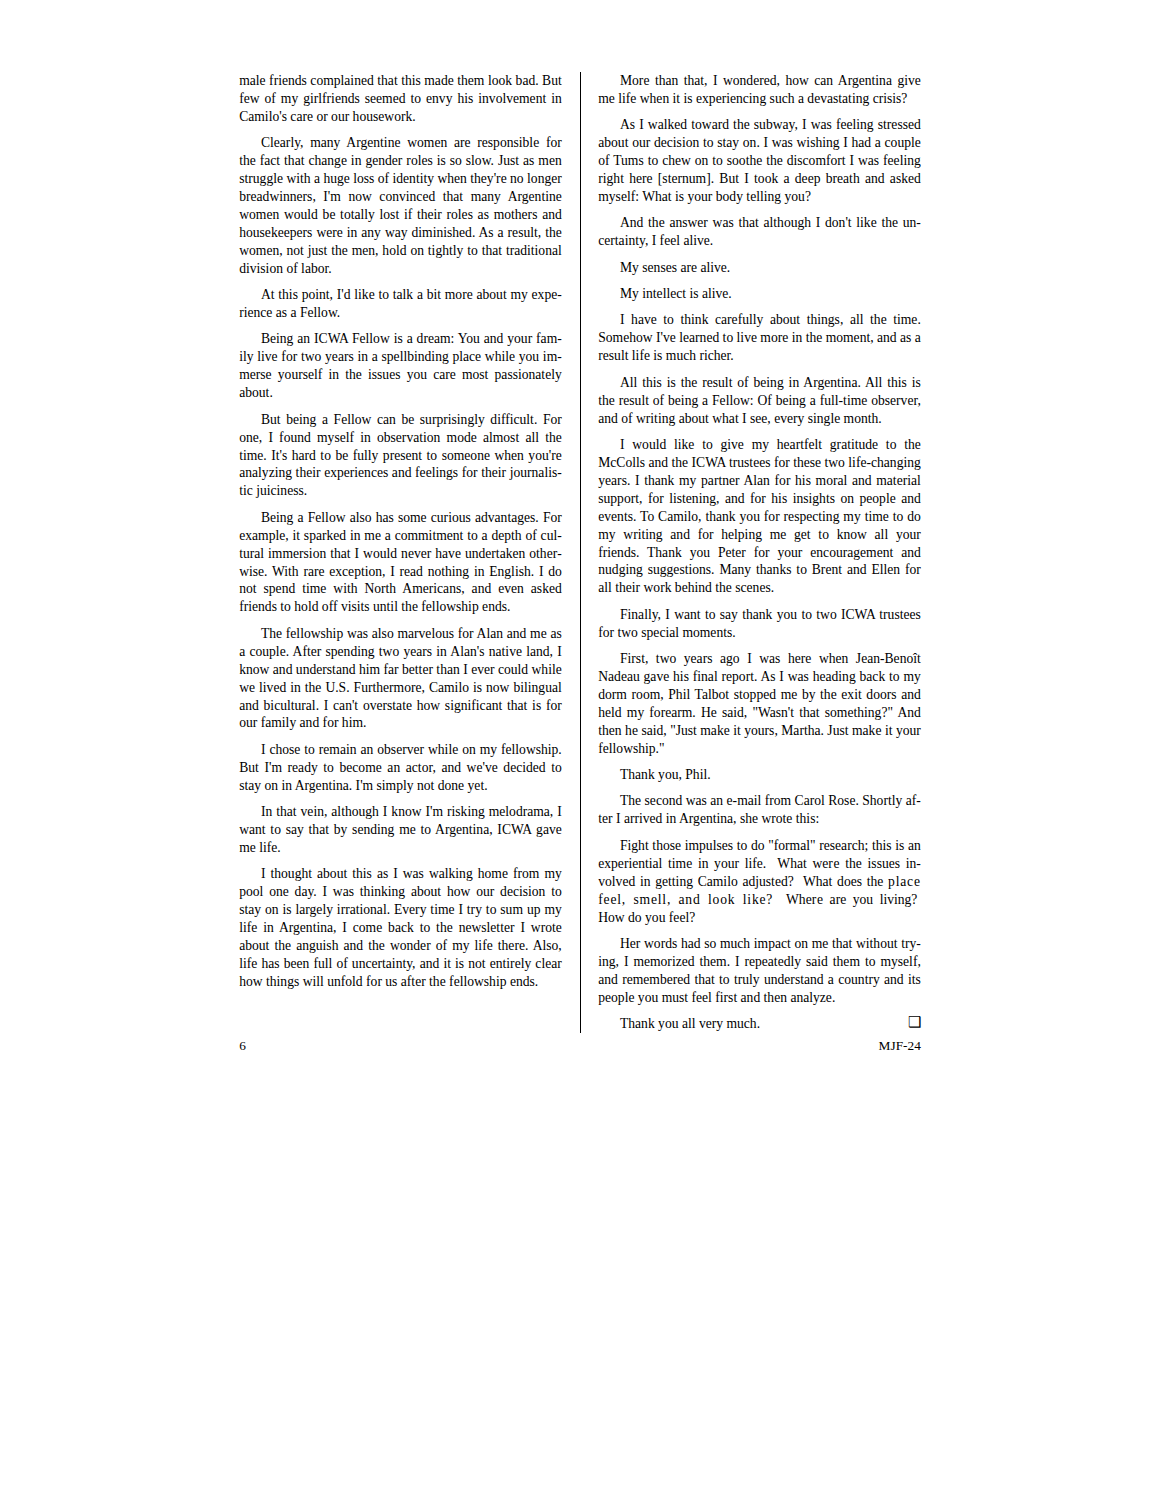male friends complained that this made them look bad. But few of my girlfriends seemed to envy his involvement in Camilo's care or our housework.
Clearly, many Argentine women are responsible for the fact that change in gender roles is so slow. Just as men struggle with a huge loss of identity when they're no longer breadwinners, I'm now convinced that many Argentine women would be totally lost if their roles as mothers and housekeepers were in any way diminished. As a result, the women, not just the men, hold on tightly to that traditional division of labor.
At this point, I'd like to talk a bit more about my experience as a Fellow.
Being an ICWA Fellow is a dream: You and your family live for two years in a spellbinding place while you immerse yourself in the issues you care most passionately about.
But being a Fellow can be surprisingly difficult. For one, I found myself in observation mode almost all the time. It's hard to be fully present to someone when you're analyzing their experiences and feelings for their journalistic juiciness.
Being a Fellow also has some curious advantages. For example, it sparked in me a commitment to a depth of cultural immersion that I would never have undertaken otherwise. With rare exception, I read nothing in English. I do not spend time with North Americans, and even asked friends to hold off visits until the fellowship ends.
The fellowship was also marvelous for Alan and me as a couple. After spending two years in Alan's native land, I know and understand him far better than I ever could while we lived in the U.S. Furthermore, Camilo is now bilingual and bicultural. I can't overstate how significant that is for our family and for him.
I chose to remain an observer while on my fellowship. But I'm ready to become an actor, and we've decided to stay on in Argentina. I'm simply not done yet.
In that vein, although I know I'm risking melodrama, I want to say that by sending me to Argentina, ICWA gave me life.
I thought about this as I was walking home from my pool one day. I was thinking about how our decision to stay on is largely irrational. Every time I try to sum up my life in Argentina, I come back to the newsletter I wrote about the anguish and the wonder of my life there. Also, life has been full of uncertainty, and it is not entirely clear how things will unfold for us after the fellowship ends.
More than that, I wondered, how can Argentina give me life when it is experiencing such a devastating crisis?
As I walked toward the subway, I was feeling stressed about our decision to stay on. I was wishing I had a couple of Tums to chew on to soothe the discomfort I was feeling right here [sternum]. But I took a deep breath and asked myself: What is your body telling you?
And the answer was that although I don't like the uncertainty, I feel alive.
My senses are alive.
My intellect is alive.
I have to think carefully about things, all the time. Somehow I've learned to live more in the moment, and as a result life is much richer.
All this is the result of being in Argentina. All this is the result of being a Fellow: Of being a full-time observer, and of writing about what I see, every single month.
I would like to give my heartfelt gratitude to the McColls and the ICWA trustees for these two life-changing years. I thank my partner Alan for his moral and material support, for listening, and for his insights on people and events. To Camilo, thank you for respecting my time to do my writing and for helping me get to know all your friends. Thank you Peter for your encouragement and nudging suggestions. Many thanks to Brent and Ellen for all their work behind the scenes.
Finally, I want to say thank you to two ICWA trustees for two special moments.
First, two years ago I was here when Jean-Benoît Nadeau gave his final report. As I was heading back to my dorm room, Phil Talbot stopped me by the exit doors and held my forearm. He said, "Wasn't that something?" And then he said, "Just make it yours, Martha. Just make it your fellowship."
Thank you, Phil.
The second was an e-mail from Carol Rose. Shortly after I arrived in Argentina, she wrote this:
Fight those impulses to do "formal" research; this is an experiential time in your life. What were the issues involved in getting Camilo adjusted? What does the place feel, smell, and look like? Where are you living? How do you feel?
Her words had so much impact on me that without trying, I memorized them. I repeatedly said them to myself, and remembered that to truly understand a country and its people you must feel first and then analyze.
Thank you all very much.❑
6 MJF-24